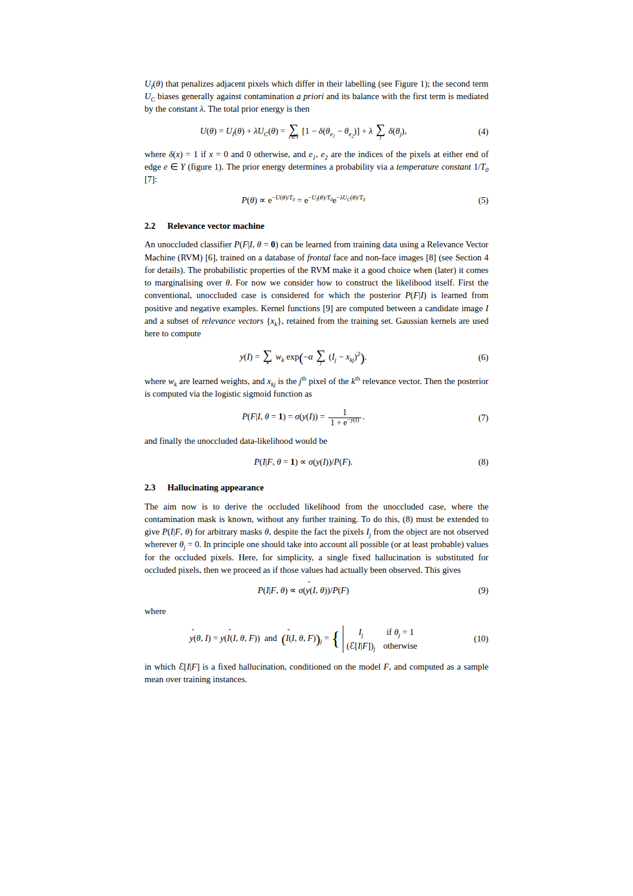UI(θ) that penalizes adjacent pixels which differ in their labelling (see Figure 1); the second term UC biases generally against contamination a priori and its balance with the first term is mediated by the constant λ. The total prior energy is then
U(θ) = UI(θ) + λUC(θ) = ∑e∈Υ [1 − δ(θe1 − θe2)] + λ ∑j δ(θj),
(4)
where δ(x) = 1 if x = 0 and 0 otherwise, and e1, e2 are the indices of the pixels at either end of edge e ∈ Υ (figure 1). The prior energy determines a probability via a temperature constant 1/T0 [7]:
P(θ) ∝ e−U(θ)/T0 = e−UI(θ)/T0e−λUC(θ)/T0
(5)
2.2 Relevance vector machine
An unoccluded classifier P(F|I, θ = 0) can be learned from training data using a Relevance Vector Machine (RVM) [6], trained on a database of frontal face and non-face images [8] (see Section 4 for details). The probabilistic properties of the RVM make it a good choice when (later) it comes to marginalising over θ. For now we consider how to construct the likelihood itself. First the conventional, unoccluded case is considered for which the posterior P(F|I) is learned from positive and negative examples. Kernel functions [9] are computed between a candidate image I and a subset of relevance vectors {xk}, retained from the training set. Gaussian kernels are used here to compute
y(I) = ∑k wk exp(−α ∑j (Ij − xkj)2).
(6)
where wk are learned weights, and xkj is the jth pixel of the kth relevance vector. Then the posterior is computed via the logistic sigmoid function as
P(F|I, θ = 1) = σ(y(I)) = 11 + e−y(I).
(7)
and finally the unoccluded data-likelihood would be
P(I|F, θ = 1) ∝ σ(y(I))/P(F).
(8)
2.3 Hallucinating appearance
The aim now is to derive the occluded likelihood from the unoccluded case, where the contamination mask is known, without any further training. To do this, (8) must be extended to give P(I|F, θ) for arbitrary masks θ, despite the fact the pixels Ij from the object are not observed wherever θj = 0. In principle one should take into account all possible (or at least probable) values for the occluded pixels. Here, for simplicity, a single fixed hallucination is substituted for occluded pixels, then we proceed as if those values had actually been observed. This gives
P(I|F, θ) ∝ σ(̃y(I, θ))/P(F)
(9)
where
̃y(θ, I) = y(̃I(I, θ, F)) and (̃I(I, θ, F))j = { Ij if θj = 1 (ℰ[I|F])j otherwise
(10)
in which ℰ[I|F] is a fixed hallucination, conditioned on the model F, and computed as a sample mean over training instances.